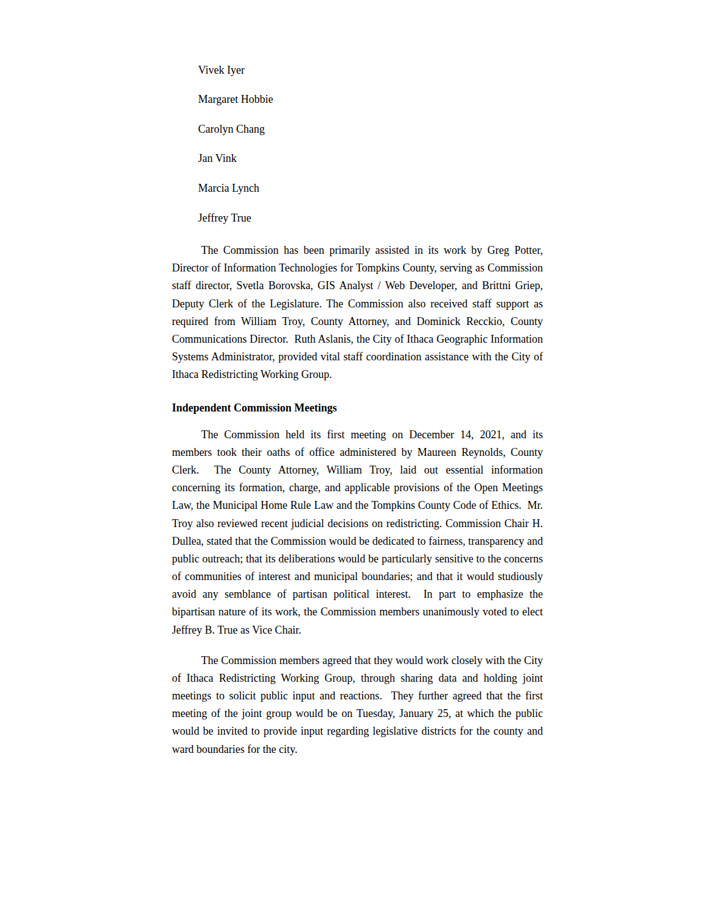Vivek Iyer
Margaret Hobbie
Carolyn Chang
Jan Vink
Marcia Lynch
Jeffrey True
The Commission has been primarily assisted in its work by Greg Potter, Director of Information Technologies for Tompkins County, serving as Commission staff director, Svetla Borovska, GIS Analyst / Web Developer, and Brittni Griep, Deputy Clerk of the Legislature. The Commission also received staff support as required from William Troy, County Attorney, and Dominick Recckio, County Communications Director. Ruth Aslanis, the City of Ithaca Geographic Information Systems Administrator, provided vital staff coordination assistance with the City of Ithaca Redistricting Working Group.
Independent Commission Meetings
The Commission held its first meeting on December 14, 2021, and its members took their oaths of office administered by Maureen Reynolds, County Clerk. The County Attorney, William Troy, laid out essential information concerning its formation, charge, and applicable provisions of the Open Meetings Law, the Municipal Home Rule Law and the Tompkins County Code of Ethics. Mr. Troy also reviewed recent judicial decisions on redistricting. Commission Chair H. Dullea, stated that the Commission would be dedicated to fairness, transparency and public outreach; that its deliberations would be particularly sensitive to the concerns of communities of interest and municipal boundaries; and that it would studiously avoid any semblance of partisan political interest. In part to emphasize the bipartisan nature of its work, the Commission members unanimously voted to elect Jeffrey B. True as Vice Chair.
The Commission members agreed that they would work closely with the City of Ithaca Redistricting Working Group, through sharing data and holding joint meetings to solicit public input and reactions. They further agreed that the first meeting of the joint group would be on Tuesday, January 25, at which the public would be invited to provide input regarding legislative districts for the county and ward boundaries for the city.